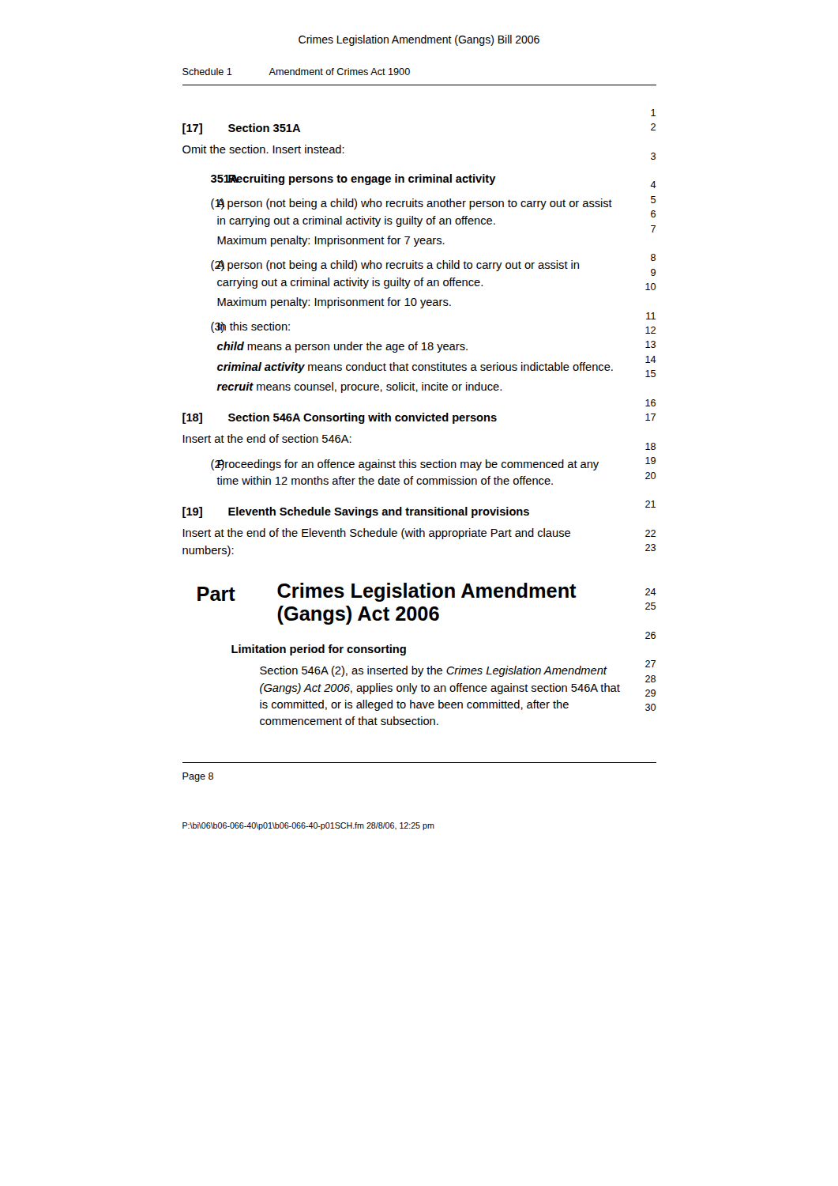Crimes Legislation Amendment (Gangs) Bill 2006
Schedule 1
Amendment of Crimes Act 1900
[17]
Section 351A
Omit the section. Insert instead:
351A
Recruiting persons to engage in criminal activity
(1)
A person (not being a child) who recruits another person to carry out or assist in carrying out a criminal activity is guilty of an offence.
Maximum penalty: Imprisonment for 7 years.
(2)
A person (not being a child) who recruits a child to carry out or assist in carrying out a criminal activity is guilty of an offence.
Maximum penalty: Imprisonment for 10 years.
(3)
In this section:
child means a person under the age of 18 years.
criminal activity means conduct that constitutes a serious indictable offence.
recruit means counsel, procure, solicit, incite or induce.
[18]
Section 546A Consorting with convicted persons
Insert at the end of section 546A:
(2)
Proceedings for an offence against this section may be commenced at any time within 12 months after the date of commission of the offence.
[19]
Eleventh Schedule Savings and transitional provisions
Insert at the end of the Eleventh Schedule (with appropriate Part and clause numbers):
Part
Crimes Legislation Amendment (Gangs) Act 2006
Limitation period for consorting
Section 546A (2), as inserted by the Crimes Legislation Amendment (Gangs) Act 2006, applies only to an offence against section 546A that is committed, or is alleged to have been committed, after the commencement of that subsection.
1
2
3
4
5
6
7
8
9
10
11
12
13
14
15
16
17
18
19
20
21
22
23
24
25
26
27
28
29
30
Page 8
P:\bi\06\b06-066-40\p01\b06-066-40-p01SCH.fm 28/8/06, 12:25 pm